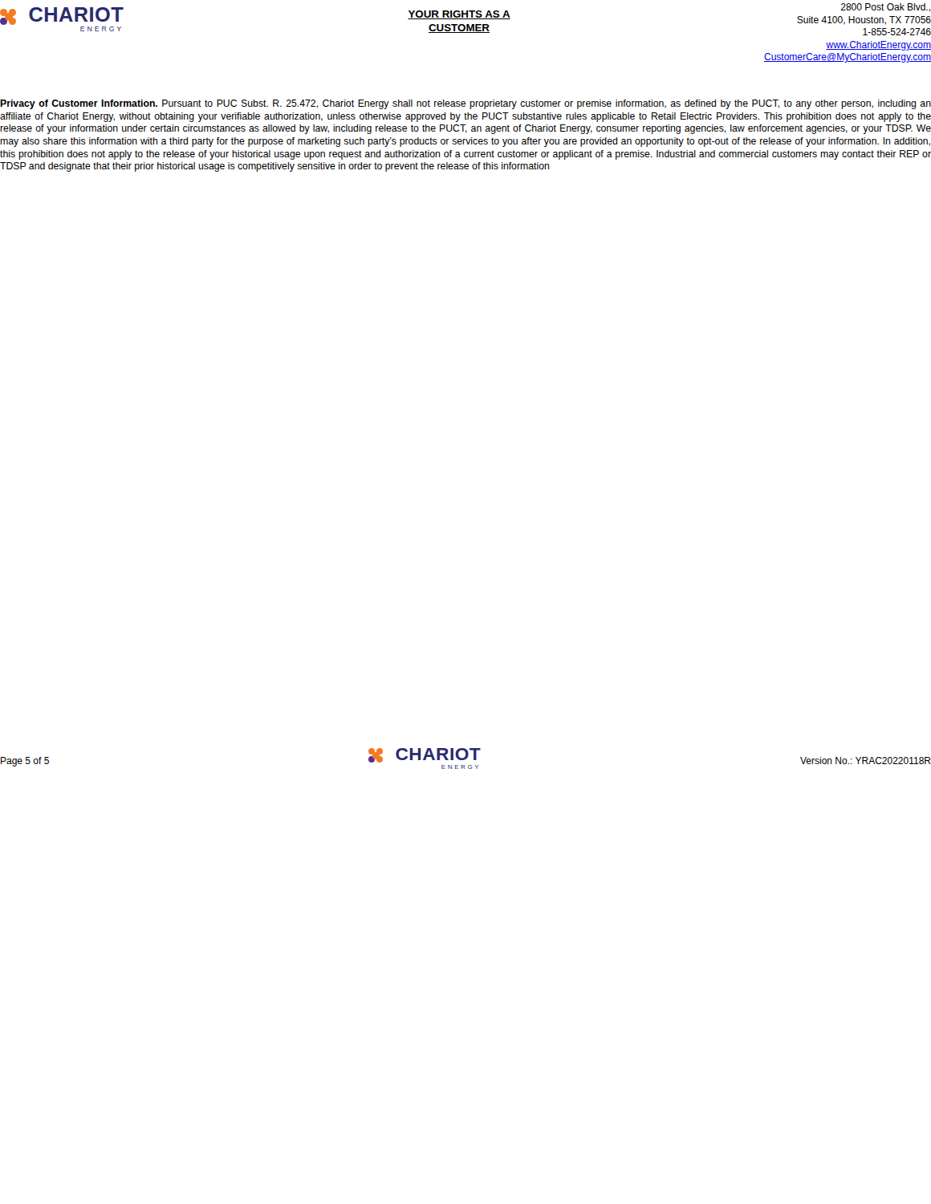CHARIOT ENERGY
YOUR RIGHTS AS A
CUSTOMER
2800 Post Oak Blvd.,
Suite 4100, Houston, TX 77056
1-855-524-2746
www.ChariotEnergy.com
CustomerCare@MyChariotEnergy.com
Privacy of Customer Information. Pursuant to PUC Subst. R. 25.472, Chariot Energy shall not release proprietary customer or premise information, as defined by the PUCT, to any other person, including an affiliate of Chariot Energy, without obtaining your verifiable authorization, unless otherwise approved by the PUCT substantive rules applicable to Retail Electric Providers. This prohibition does not apply to the release of your information under certain circumstances as allowed by law, including release to the PUCT, an agent of Chariot Energy, consumer reporting agencies, law enforcement agencies, or your TDSP. We may also share this information with a third party for the purpose of marketing such party’s products or services to you after you are provided an opportunity to opt-out of the release of your information. In addition, this prohibition does not apply to the release of your historical usage upon request and authorization of a current customer or applicant of a premise. Industrial and commercial customers may contact their REP or TDSP and designate that their prior historical usage is competitively sensitive in order to prevent the release of this information
Page 5 of 5
CHARIOT ENERGY
Version No.: YRAC20220118R